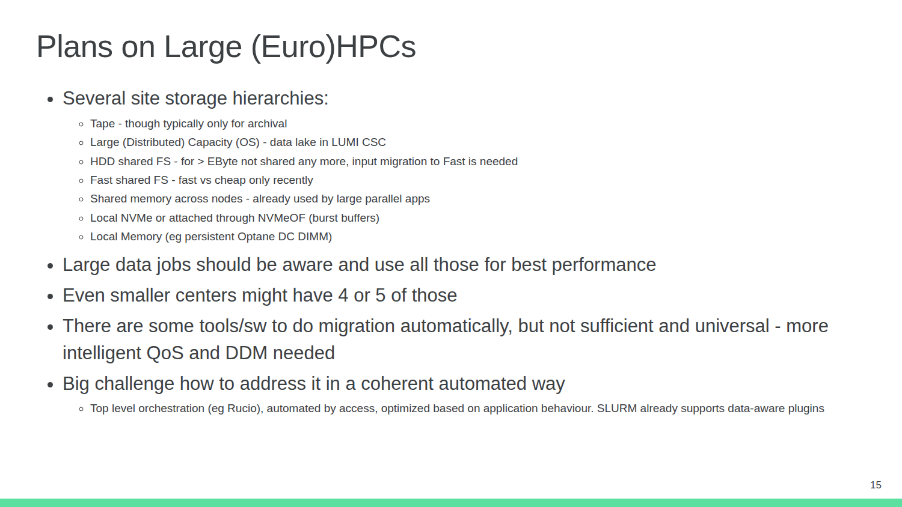Plans on Large (Euro)HPCs
Several site storage hierarchies:
Tape - though typically only for archival
Large (Distributed) Capacity (OS) - data lake in LUMI CSC
HDD shared FS - for > EByte not shared any more, input migration to Fast is needed
Fast shared FS - fast vs cheap only recently
Shared memory across nodes - already used by large parallel apps
Local NVMe or attached through NVMeOF (burst buffers)
Local Memory (eg persistent Optane DC DIMM)
Large data jobs should be aware and use all those for best performance
Even smaller centers might have 4 or 5 of those
There are some tools/sw to do migration automatically, but not sufficient and universal - more intelligent QoS and DDM needed
Big challenge how to address it in a coherent automated way
Top level orchestration (eg Rucio), automated by access, optimized based on application behaviour. SLURM already supports data-aware plugins
15